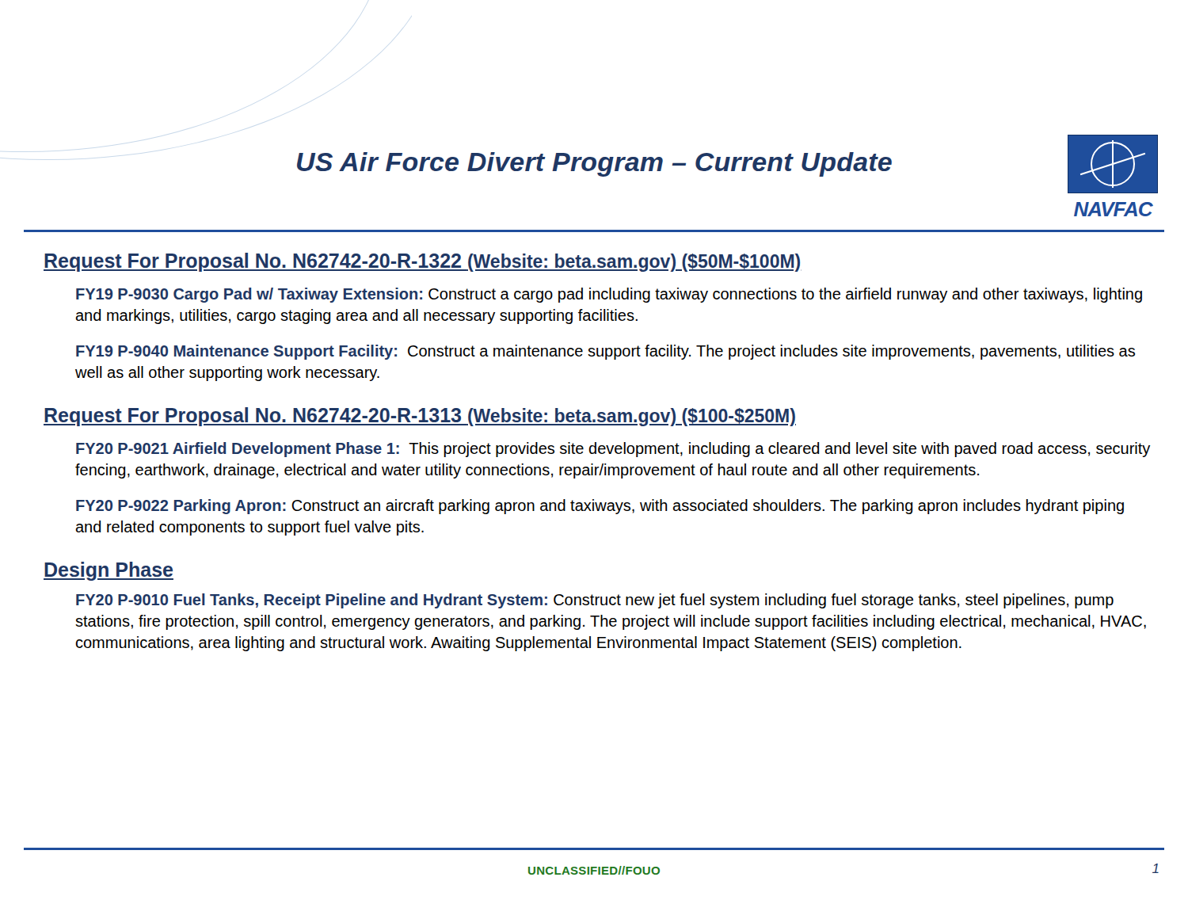US Air Force Divert Program – Current Update
NAVFAC
Request For Proposal No. N62742-20-R-1322 (Website: beta.sam.gov) ($50M-$100M)
FY19 P-9030 Cargo Pad w/ Taxiway Extension: Construct a cargo pad including taxiway connections to the airfield runway and other taxiways, lighting and markings, utilities, cargo staging area and all necessary supporting facilities.
FY19 P-9040 Maintenance Support Facility: Construct a maintenance support facility. The project includes site improvements, pavements, utilities as well as all other supporting work necessary.
Request For Proposal No. N62742-20-R-1313 (Website: beta.sam.gov) ($100-$250M)
FY20 P-9021 Airfield Development Phase 1: This project provides site development, including a cleared and level site with paved road access, security fencing, earthwork, drainage, electrical and water utility connections, repair/improvement of haul route and all other requirements.
FY20 P-9022 Parking Apron: Construct an aircraft parking apron and taxiways, with associated shoulders. The parking apron includes hydrant piping and related components to support fuel valve pits.
Design Phase
FY20 P-9010 Fuel Tanks, Receipt Pipeline and Hydrant System: Construct new jet fuel system including fuel storage tanks, steel pipelines, pump stations, fire protection, spill control, emergency generators, and parking. The project will include support facilities including electrical, mechanical, HVAC, communications, area lighting and structural work. Awaiting Supplemental Environmental Impact Statement (SEIS) completion.
UNCLASSIFIED//FOUO
1